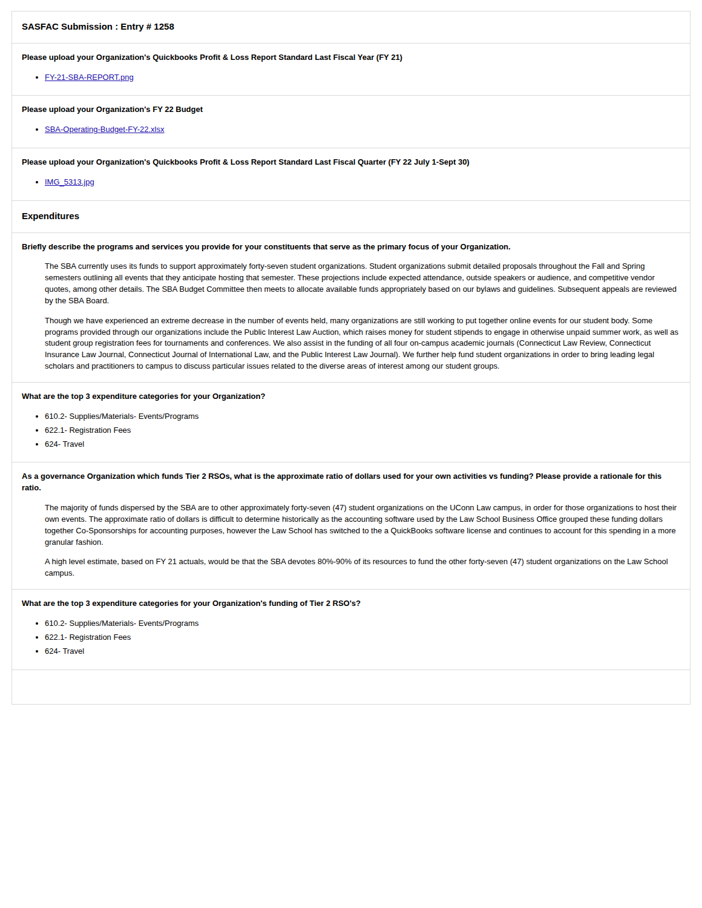| SASFAC Submission : Entry # 1258 |
| Please upload your Organization's Quickbooks Profit & Loss Report Standard Last Fiscal Year (FY 21) FY-21-SBA-REPORT.png |
| Please upload your Organization's FY 22 Budget SBA-Operating-Budget-FY-22.xlsx |
| Please upload your Organization's Quickbooks Profit & Loss Report Standard Last Fiscal Quarter (FY 22 July 1-Sept 30) IMG_5313.jpg |
| Expenditures |
| Briefly describe the programs and services you provide for your constituents that serve as the primary focus of your Organization. The SBA currently uses its funds to support approximately forty-seven student organizations. Student organizations submit detailed proposals throughout the Fall and Spring semesters outlining all events that they anticipate hosting that semester. These projections include expected attendance, outside speakers or audience, and competitive vendor quotes, among other details. The SBA Budget Committee then meets to allocate available funds appropriately based on our bylaws and guidelines. Subsequent appeals are reviewed by the SBA Board. Though we have experienced an extreme decrease in the number of events held, many organizations are still working to put together online events for our student body. Some programs provided through our organizations include the Public Interest Law Auction, which raises money for student stipends to engage in otherwise unpaid summer work, as well as student group registration fees for tournaments and conferences. We also assist in the funding of all four on-campus academic journals (Connecticut Law Review, Connecticut Insurance Law Journal, Connecticut Journal of International Law, and the Public Interest Law Journal). We further help fund student organizations in order to bring leading legal scholars and practitioners to campus to discuss particular issues related to the diverse areas of interest among our student groups. |
| What are the top 3 expenditure categories for your Organization? 610.2- Supplies/Materials- Events/Programs 622.1- Registration Fees 624- Travel |
| As a governance Organization which funds Tier 2 RSOs, what is the approximate ratio of dollars used for your own activities vs funding? Please provide a rationale for this ratio. The majority of funds dispersed by the SBA are to other approximately forty-seven (47) student organizations on the UConn Law campus, in order for those organizations to host their own events. The approximate ratio of dollars is difficult to determine historically as the accounting software used by the Law School Business Office grouped these funding dollars together Co-Sponsorships for accounting purposes, however the Law School has switched to the a QuickBooks software license and continues to account for this spending in a more granular fashion. A high level estimate, based on FY 21 actuals, would be that the SBA devotes 80%-90% of its resources to fund the other forty-seven (47) student organizations on the Law School campus. |
| What are the top 3 expenditure categories for your Organization's funding of Tier 2 RSO's? 610.2- Supplies/Materials- Events/Programs 622.1- Registration Fees 624- Travel |